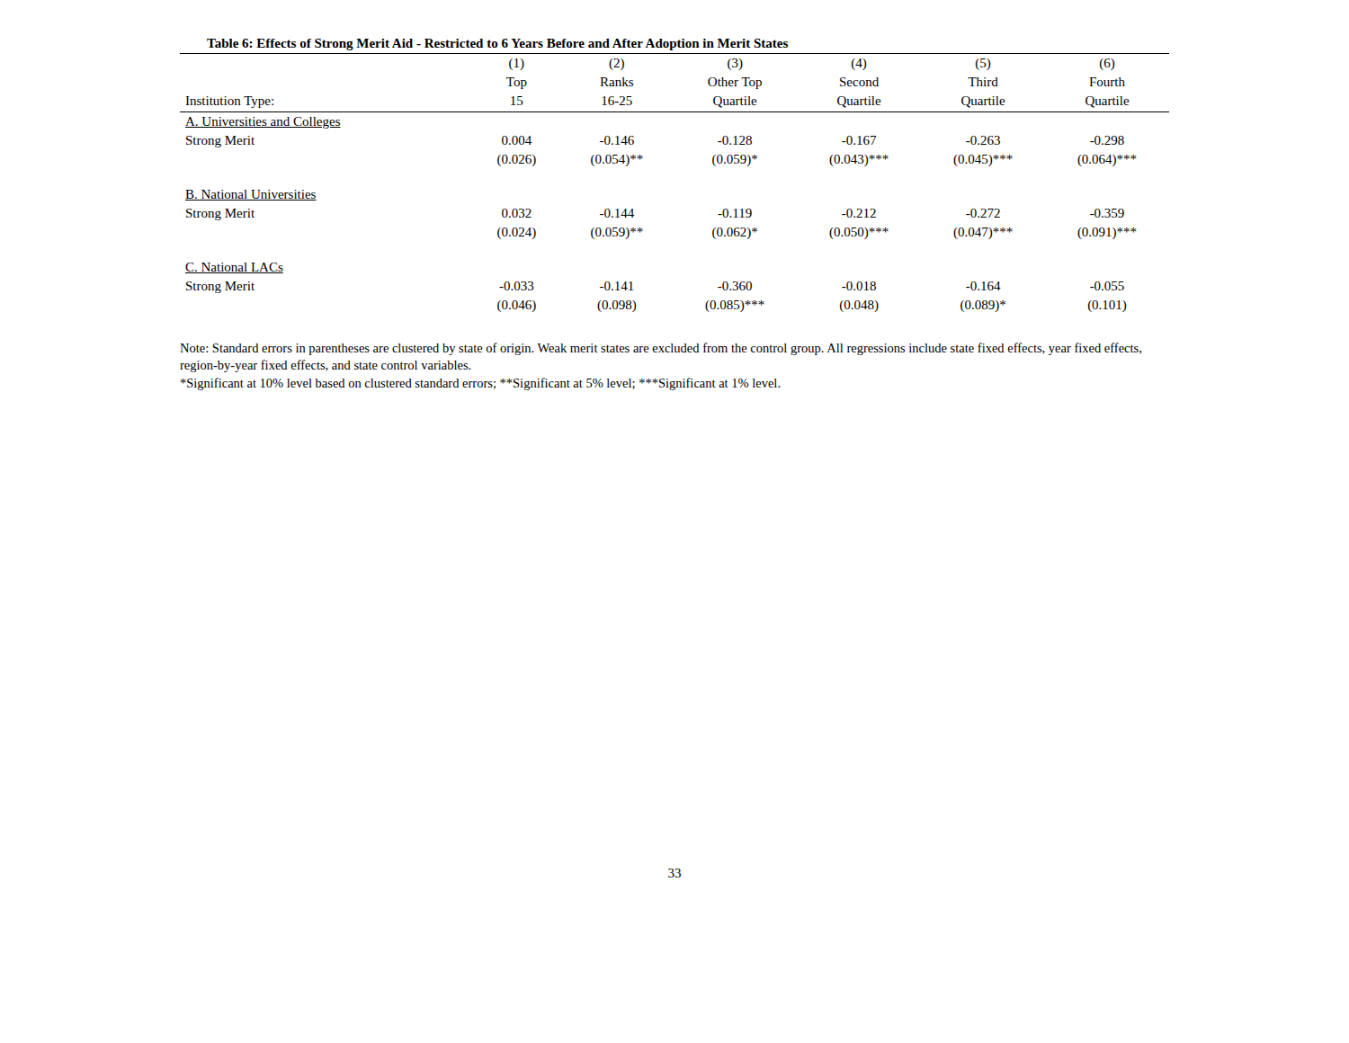Table 6: Effects of Strong Merit Aid - Restricted to 6 Years Before and After Adoption in Merit States
| | (1) | (2) | (3) | (4) | (5) | (6) |
| | Top | Ranks | Other Top | Second | Third | Fourth |
| Institution Type: | 15 | 16-25 | Quartile | Quartile | Quartile | Quartile |
| A. Universities and Colleges | |
| Strong Merit | 0.004 | -0.146 | -0.128 | -0.167 | -0.263 | -0.298 |
| | (0.026) | (0.054)** | (0.059)* | (0.043)*** | (0.045)*** | (0.064)*** |
| B. National Universities | |
| Strong Merit | 0.032 | -0.144 | -0.119 | -0.212 | -0.272 | -0.359 |
| | (0.024) | (0.059)** | (0.062)* | (0.050)*** | (0.047)*** | (0.091)*** |
| C. National LACs | |
| Strong Merit | -0.033 | -0.141 | -0.360 | -0.018 | -0.164 | -0.055 |
| | (0.046) | (0.098) | (0.085)*** | (0.048) | (0.089)* | (0.101) |
Note: Standard errors in parentheses are clustered by state of origin. Weak merit states are excluded from the control group. All regressions include state fixed effects, year fixed effects, region-by-year fixed effects, and state control variables.
*Significant at 10% level based on clustered standard errors; **Significant at 5% level; ***Significant at 1% level.
33